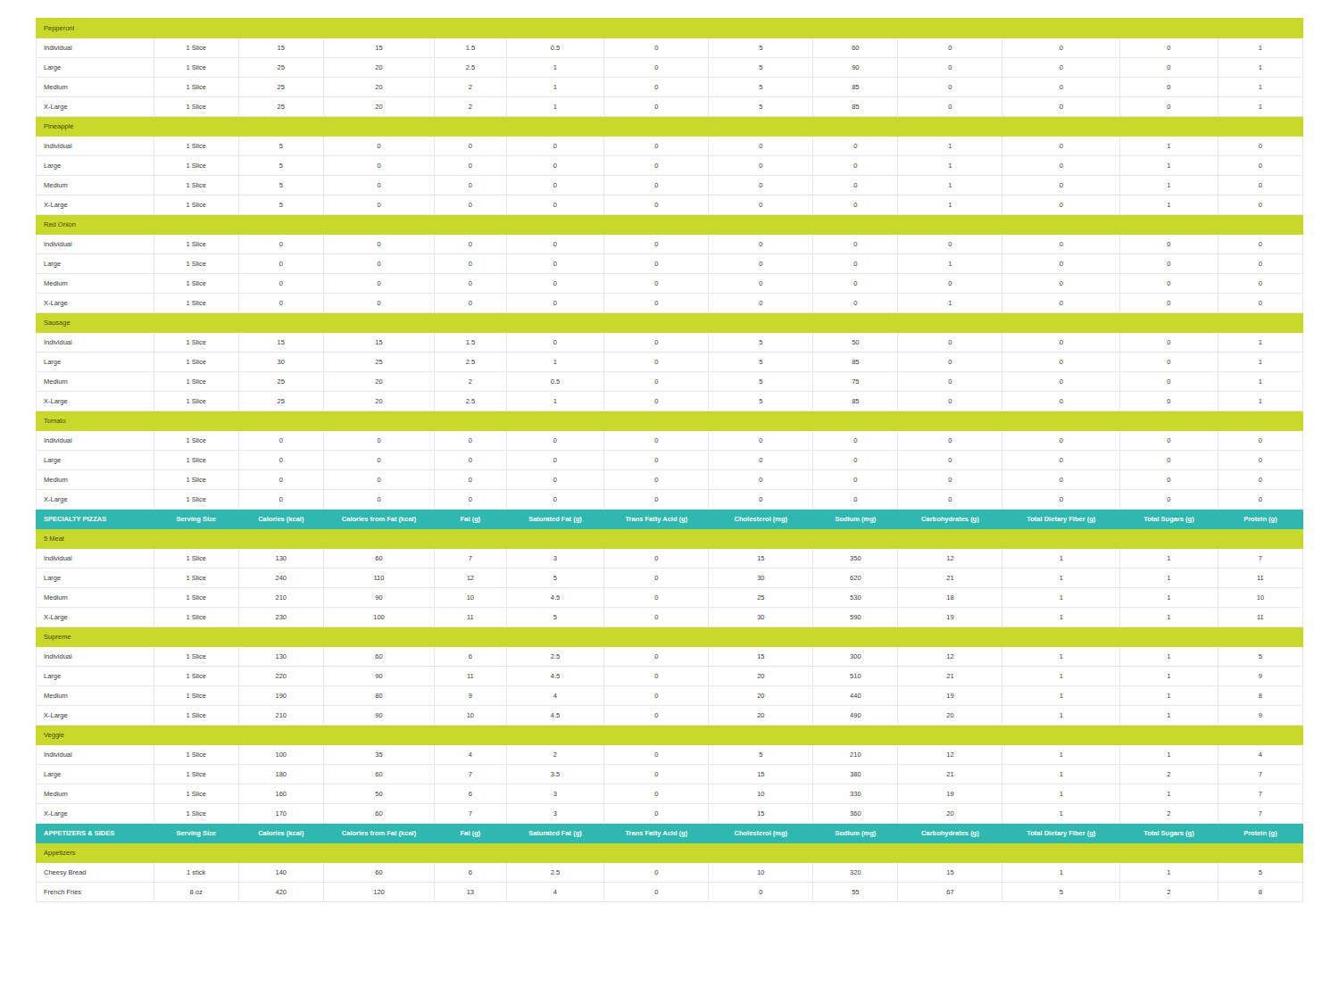| Pepperoni |
| Individual | 1 Slice | 15 | 15 | 1.5 | 0.5 | 0 | 5 | 60 | 0 | 0 | 0 | 1 |
| Large | 1 Slice | 25 | 20 | 2.5 | 1 | 0 | 5 | 90 | 0 | 0 | 0 | 1 |
| Medium | 1 Slice | 25 | 20 | 2 | 1 | 0 | 5 | 85 | 0 | 0 | 0 | 1 |
| X-Large | 1 Slice | 25 | 20 | 2 | 1 | 0 | 5 | 85 | 0 | 0 | 0 | 1 |
| Pineapple |
| Individual | 1 Slice | 5 | 0 | 0 | 0 | 0 | 0 | 0 | 1 | 0 | 1 | 0 |
| Large | 1 Slice | 5 | 0 | 0 | 0 | 0 | 0 | 0 | 1 | 0 | 1 | 0 |
| Medium | 1 Slice | 5 | 0 | 0 | 0 | 0 | 0 | 0 | 1 | 0 | 1 | 0 |
| X-Large | 1 Slice | 5 | 0 | 0 | 0 | 0 | 0 | 0 | 1 | 0 | 1 | 0 |
| Red Onion |
| Individual | 1 Slice | 0 | 0 | 0 | 0 | 0 | 0 | 0 | 0 | 0 | 0 | 0 |
| Large | 1 Slice | 0 | 0 | 0 | 0 | 0 | 0 | 0 | 1 | 0 | 0 | 0 |
| Medium | 1 Slice | 0 | 0 | 0 | 0 | 0 | 0 | 0 | 0 | 0 | 0 | 0 |
| X-Large | 1 Slice | 0 | 0 | 0 | 0 | 0 | 0 | 0 | 1 | 0 | 0 | 0 |
| Sausage |
| Individual | 1 Slice | 15 | 15 | 1.5 | 0 | 0 | 5 | 50 | 0 | 0 | 0 | 1 |
| Large | 1 Slice | 30 | 25 | 2.5 | 1 | 0 | 5 | 85 | 0 | 0 | 0 | 1 |
| Medium | 1 Slice | 25 | 20 | 2 | 0.5 | 0 | 5 | 75 | 0 | 0 | 0 | 1 |
| X-Large | 1 Slice | 25 | 20 | 2.5 | 1 | 0 | 5 | 85 | 0 | 0 | 0 | 1 |
| Tomato |
| Individual | 1 Slice | 0 | 0 | 0 | 0 | 0 | 0 | 0 | 0 | 0 | 0 | 0 |
| Large | 1 Slice | 0 | 0 | 0 | 0 | 0 | 0 | 0 | 0 | 0 | 0 | 0 |
| Medium | 1 Slice | 0 | 0 | 0 | 0 | 0 | 0 | 0 | 0 | 0 | 0 | 0 |
| X-Large | 1 Slice | 0 | 0 | 0 | 0 | 0 | 0 | 0 | 0 | 0 | 0 | 0 |
| SPECIALTY PIZZAS | Serving Size | Calories (kcal) | Calories from Fat (kcal) | Fat (g) | Saturated Fat (g) | Trans Fatty Acid (g) | Cholesterol (mg) | Sodium (mg) | Carbohydrates (g) | Total Dietary Fiber (g) | Total Sugars (g) | Protein (g) |
| 5 Meat |
| Individual | 1 Slice | 130 | 60 | 7 | 3 | 0 | 15 | 350 | 12 | 1 | 1 | 7 |
| Large | 1 Slice | 240 | 110 | 12 | 5 | 0 | 30 | 620 | 21 | 1 | 1 | 11 |
| Medium | 1 Slice | 210 | 90 | 10 | 4.5 | 0 | 25 | 530 | 18 | 1 | 1 | 10 |
| X-Large | 1 Slice | 230 | 100 | 11 | 5 | 0 | 30 | 590 | 19 | 1 | 1 | 11 |
| Supreme |
| Individual | 1 Slice | 130 | 60 | 6 | 2.5 | 0 | 15 | 300 | 12 | 1 | 1 | 5 |
| Large | 1 Slice | 220 | 90 | 11 | 4.5 | 0 | 20 | 510 | 21 | 1 | 1 | 9 |
| Medium | 1 Slice | 190 | 80 | 9 | 4 | 0 | 20 | 440 | 19 | 1 | 1 | 8 |
| X-Large | 1 Slice | 210 | 90 | 10 | 4.5 | 0 | 20 | 490 | 20 | 1 | 1 | 9 |
| Veggie |
| Individual | 1 Slice | 100 | 35 | 4 | 2 | 0 | 5 | 210 | 12 | 1 | 1 | 4 |
| Large | 1 Slice | 180 | 60 | 7 | 3.5 | 0 | 15 | 380 | 21 | 1 | 2 | 7 |
| Medium | 1 Slice | 160 | 50 | 6 | 3 | 0 | 10 | 330 | 19 | 1 | 1 | 7 |
| X-Large | 1 Slice | 170 | 60 | 7 | 3 | 0 | 15 | 360 | 20 | 1 | 2 | 7 |
| APPETIZERS & SIDES | Serving Size | Calories (kcal) | Calories from Fat (kcal) | Fat (g) | Saturated Fat (g) | Trans Fatty Acid (g) | Cholesterol (mg) | Sodium (mg) | Carbohydrates (g) | Total Dietary Fiber (g) | Total Sugars (g) | Protein (g) |
| Appetizers |
| Cheesy Bread | 1 stick | 140 | 60 | 6 | 2.5 | 0 | 10 | 320 | 15 | 1 | 1 | 5 |
| French Fries | 8 oz | 420 | 120 | 13 | 4 | 0 | 0 | 55 | 67 | 5 | 2 | 8 |